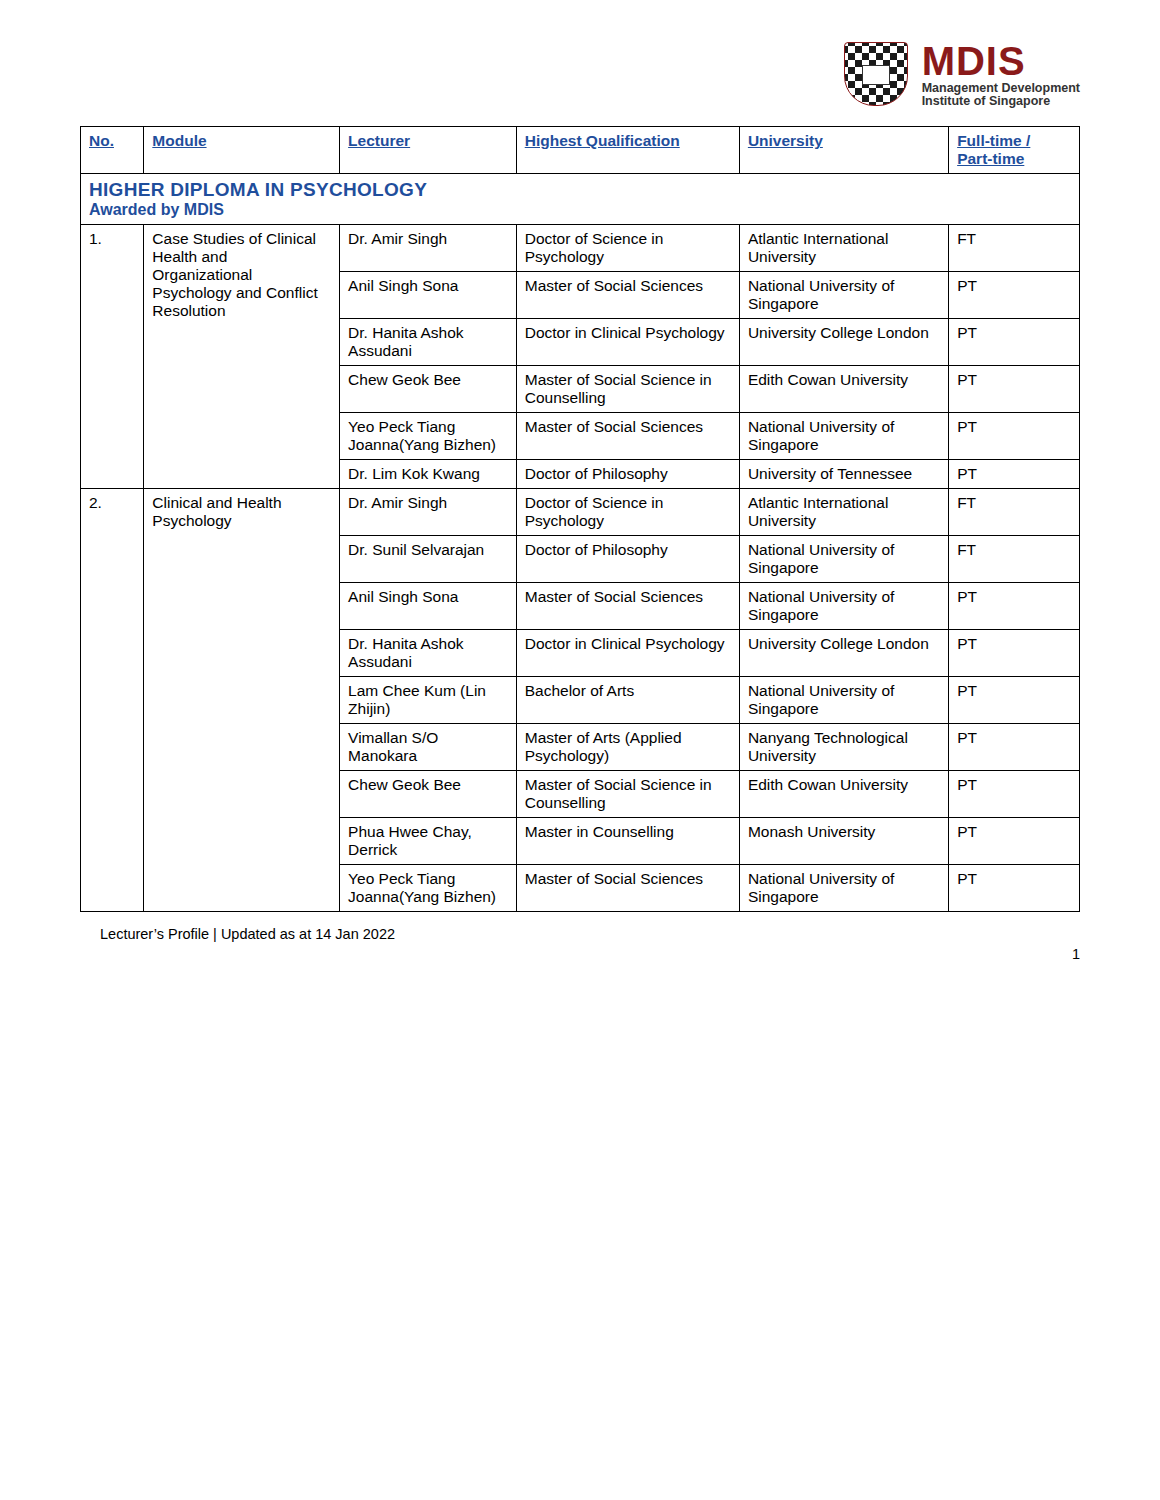MDIS
Management Development Institute of Singapore
| HIGHER DIPLOMA IN PSYCHOLOGY Awarded by MDIS |
| No. | Module | Lecturer | Highest Qualification | University | Full-time / Part-time |
| 1. | Case Studies of Clinical Health and Organizational Psychology and Conflict Resolution | Dr. Amir Singh | Doctor of Science in Psychology | Atlantic International University | FT |
| Anil Singh Sona | Master of Social Sciences | National University of Singapore | PT |
| Dr. Hanita Ashok Assudani | Doctor in Clinical Psychology | University College London | PT |
| Chew Geok Bee | Master of Social Science in Counselling | Edith Cowan University | PT |
| Yeo Peck Tiang Joanna(Yang Bizhen) | Master of Social Sciences | National University of Singapore | PT |
| Dr. Lim Kok Kwang | Doctor of Philosophy | University of Tennessee | PT |
| 2. | Clinical and Health Psychology | Dr. Amir Singh | Doctor of Science in Psychology | Atlantic International University | FT |
| Dr. Sunil Selvarajan | Doctor of Philosophy | National University of Singapore | FT |
| Anil Singh Sona | Master of Social Sciences | National University of Singapore | PT |
| Dr. Hanita Ashok Assudani | Doctor in Clinical Psychology | University College London | PT |
| Lam Chee Kum (Lin Zhijin) | Bachelor of Arts | National University of Singapore | PT |
| Vimallan S/O Manokara | Master of Arts (Applied Psychology) | Nanyang Technological University | PT |
| Chew Geok Bee | Master of Social Science in Counselling | Edith Cowan University | PT |
| Phua Hwee Chay, Derrick | Master in Counselling | Monash University | PT |
| Yeo Peck Tiang Joanna(Yang Bizhen) | Master of Social Sciences | National University of Singapore | PT |
Lecturer’s Profile | Updated as at 14 Jan 2022
1